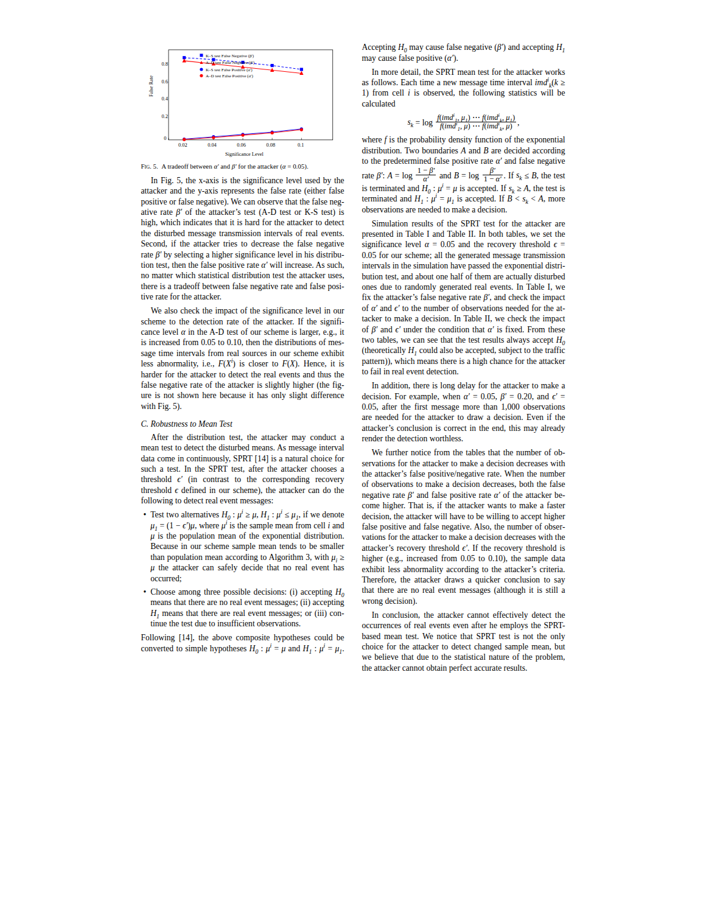Fig. 5. A tradeoff between α′ and β′ for the attacker (α = 0.05).
In Fig. 5, the x-axis is the significance level used by the attacker and the y-axis represents the false rate (either false positive or false negative). We can observe that the false negative rate β′ of the attacker’s test (A-D test or K-S test) is high, which indicates that it is hard for the attacker to detect the disturbed message transmission intervals of real events. Second, if the attacker tries to decrease the false negative rate β′ by selecting a higher significance level in his distribution test, then the false positive rate α′ will increase. As such, no matter which statistical distribution test the attacker uses, there is a tradeoff between false negative rate and false positive rate for the attacker.
We also check the impact of the significance level in our scheme to the detection rate of the attacker. If the significance level α in the A-D test of our scheme is larger, e.g., it is increased from 0.05 to 0.10, then the distributions of message time intervals from real sources in our scheme exhibit less abnormality, i.e., F(Xi) is closer to F(X). Hence, it is harder for the attacker to detect the real events and thus the false negative rate of the attacker is slightly higher (the figure is not shown here because it has only slight difference with Fig. 5).
C. Robustness to Mean Test
After the distribution test, the attacker may conduct a mean test to detect the disturbed means. As message interval data come in continuously, SPRT [14] is a natural choice for such a test. In the SPRT test, after the attacker chooses a threshold ϵ′ (in contrast to the corresponding recovery threshold ϵ defined in our scheme), the attacker can do the following to detect real event messages:
Test two alternatives H0 : μi ≥ μ, H1 : μi ≤ μ1, if we denote μ1 = (1 − ϵ′)μ, where μi is the sample mean from cell i and μ is the population mean of the exponential distribution. Because in our scheme sample mean tends to be smaller than population mean according to Algorithm 3, with μi ≥ μ the attacker can safely decide that no real event has occurred;
Choose among three possible decisions: (i) accepting H0 means that there are no real event messages; (ii) accepting H1 means that there are real event messages; or (iii) continue the test due to insufficient observations.
Following [14], the above composite hypotheses could be converted to simple hypotheses H0 : μi = μ and H1 : μi = μ1. Accepting H0 may cause false negative (β′) and accepting H1 may cause false positive (α′).
In more detail, the SPRT mean test for the attacker works as follows. Each time a new message time interval imdik(k ≥ 1) from cell i is observed, the following statistics will be calculated
sk = log f(imdi1, μ1) ⋯ f(imdik, μ1) f(imdi1, μ) ⋯ f(imdik, μ) ,
where f is the probability density function of the exponential distribution. Two boundaries A and B are decided according to the predetermined false positive rate α′ and false negative rate β′: A = log 1 − β′α′ and B = log β′1 − α′. If sk ≤ B, the test is terminated and H0 : μi = μ is accepted. If sk ≥ A, the test is terminated and H1 : μi = μ1 is accepted. If B < sk < A, more observations are needed to make a decision.
Simulation results of the SPRT test for the attacker are presented in Table I and Table II. In both tables, we set the significance level α = 0.05 and the recovery threshold ϵ = 0.05 for our scheme; all the generated message transmission intervals in the simulation have passed the exponential distribution test, and about one half of them are actually disturbed ones due to randomly generated real events. In Table I, we fix the attacker’s false negative rate β′, and check the impact of α′ and ϵ′ to the number of observations needed for the attacker to make a decision. In Table II, we check the impact of β′ and ϵ′ under the condition that α′ is fixed. From these two tables, we can see that the test results always accept H0 (theoretically H1 could also be accepted, subject to the traffic pattern)), which means there is a high chance for the attacker to fail in real event detection.
In addition, there is long delay for the attacker to make a decision. For example, when α′ = 0.05, β′ = 0.20, and ϵ′ = 0.05, after the first message more than 1,000 observations are needed for the attacker to draw a decision. Even if the attacker’s conclusion is correct in the end, this may already render the detection worthless.
We further notice from the tables that the number of observations for the attacker to make a decision decreases with the attacker’s false positive/negative rate. When the number of observations to make a decision decreases, both the false negative rate β′ and false positive rate α′ of the attacker become higher. That is, if the attacker wants to make a faster decision, the attacker will have to be willing to accept higher false positive and false negative. Also, the number of observations for the attacker to make a decision decreases with the attacker’s recovery threshold ϵ′. If the recovery threshold is higher (e.g., increased from 0.05 to 0.10), the sample data exhibit less abnormality according to the attacker’s criteria. Therefore, the attacker draws a quicker conclusion to say that there are no real event messages (although it is still a wrong decision).
In conclusion, the attacker cannot effectively detect the occurrences of real events even after he employs the SPRT-based mean test. We notice that SPRT test is not the only choice for the attacker to detect changed sample mean, but we believe that due to the statistical nature of the problem, the attacker cannot obtain perfect accurate results.